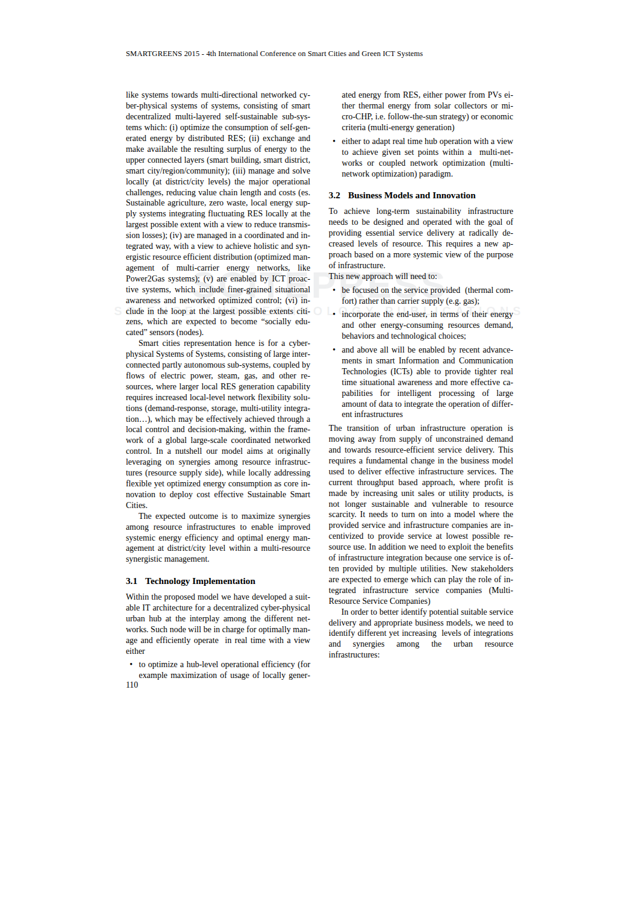SMARTGREENS 2015 - 4th International Conference on Smart Cities and Green ICT Systems
SCITEPRESS SCIENCE AND TECHNOLOGY PUBLICATIONS
like systems towards multi-directional networked cyber-physical systems of systems, consisting of smart decentralized multi-layered self-sustainable sub-systems which: (i) optimize the consumption of self-generated energy by distributed RES; (ii) exchange and make available the resulting surplus of energy to the upper connected layers (smart building, smart district, smart city/region/community); (iii) manage and solve locally (at district/city levels) the major operational challenges, reducing value chain length and costs (es. Sustainable agriculture, zero waste, local energy supply systems integrating fluctuating RES locally at the largest possible extent with a view to reduce transmission losses); (iv) are managed in a coordinated and integrated way, with a view to achieve holistic and synergistic resource efficient distribution (optimized management of multi-carrier energy networks, like Power2Gas systems); (v) are enabled by ICT proactive systems, which include finer-grained situational awareness and networked optimized control; (vi) include in the loop at the largest possible extents citizens, which are expected to become “socially educated” sensors (nodes).
Smart cities representation hence is for a cyber-physical Systems of Systems, consisting of large interconnected partly autonomous sub-systems, coupled by flows of electric power, steam, gas, and other resources, where larger local RES generation capability requires increased local-level network flexibility solutions (demand-response, storage, multi-utility integration…), which may be effectively achieved through a local control and decision-making, within the framework of a global large-scale coordinated networked control. In a nutshell our model aims at originally leveraging on synergies among resource infrastructures (resource supply side), while locally addressing flexible yet optimized energy consumption as core innovation to deploy cost effective Sustainable Smart Cities.
The expected outcome is to maximize synergies among resource infrastructures to enable improved systemic energy efficiency and optimal energy management at district/city level within a multi-resource synergistic management.
3.1 Technology Implementation
Within the proposed model we have developed a suitable IT architecture for a decentralized cyber-physical urban hub at the interplay among the different networks. Such node will be in charge for optimally manage and efficiently operate in real time with a view either
to optimize a hub-level operational efficiency (for example maximization of usage of locally generated energy from RES, either power from PVs either thermal energy from solar collectors or micro-CHP, i.e. follow-the-sun strategy) or economic criteria (multi-energy generation)
either to adapt real time hub operation with a view to achieve given set points within a multi-networks or coupled network optimization (multi-network optimization) paradigm.
3.2 Business Models and Innovation
To achieve long-term sustainability infrastructure needs to be designed and operated with the goal of providing essential service delivery at radically decreased levels of resource. This requires a new approach based on a more systemic view of the purpose of infrastructure.
This new approach will need to:
be focused on the service provided (thermal comfort) rather than carrier supply (e.g. gas);
incorporate the end-user, in terms of their energy and other energy-consuming resources demand, behaviors and technological choices;
and above all will be enabled by recent advancements in smart Information and Communication Technologies (ICTs) able to provide tighter real time situational awareness and more effective capabilities for intelligent processing of large amount of data to integrate the operation of different infrastructures
The transition of urban infrastructure operation is moving away from supply of unconstrained demand and towards resource-efficient service delivery. This requires a fundamental change in the business model used to deliver effective infrastructure services. The current throughput based approach, where profit is made by increasing unit sales or utility products, is not longer sustainable and vulnerable to resource scarcity. It needs to turn on into a model where the provided service and infrastructure companies are incentivized to provide service at lowest possible resource use. In addition we need to exploit the benefits of infrastructure integration because one service is often provided by multiple utilities. New stakeholders are expected to emerge which can play the role of integrated infrastructure service companies (Multi-Resource Service Companies)
In order to better identify potential suitable service delivery and appropriate business models, we need to identify different yet increasing levels of integrations and synergies among the urban resource infrastructures:
110